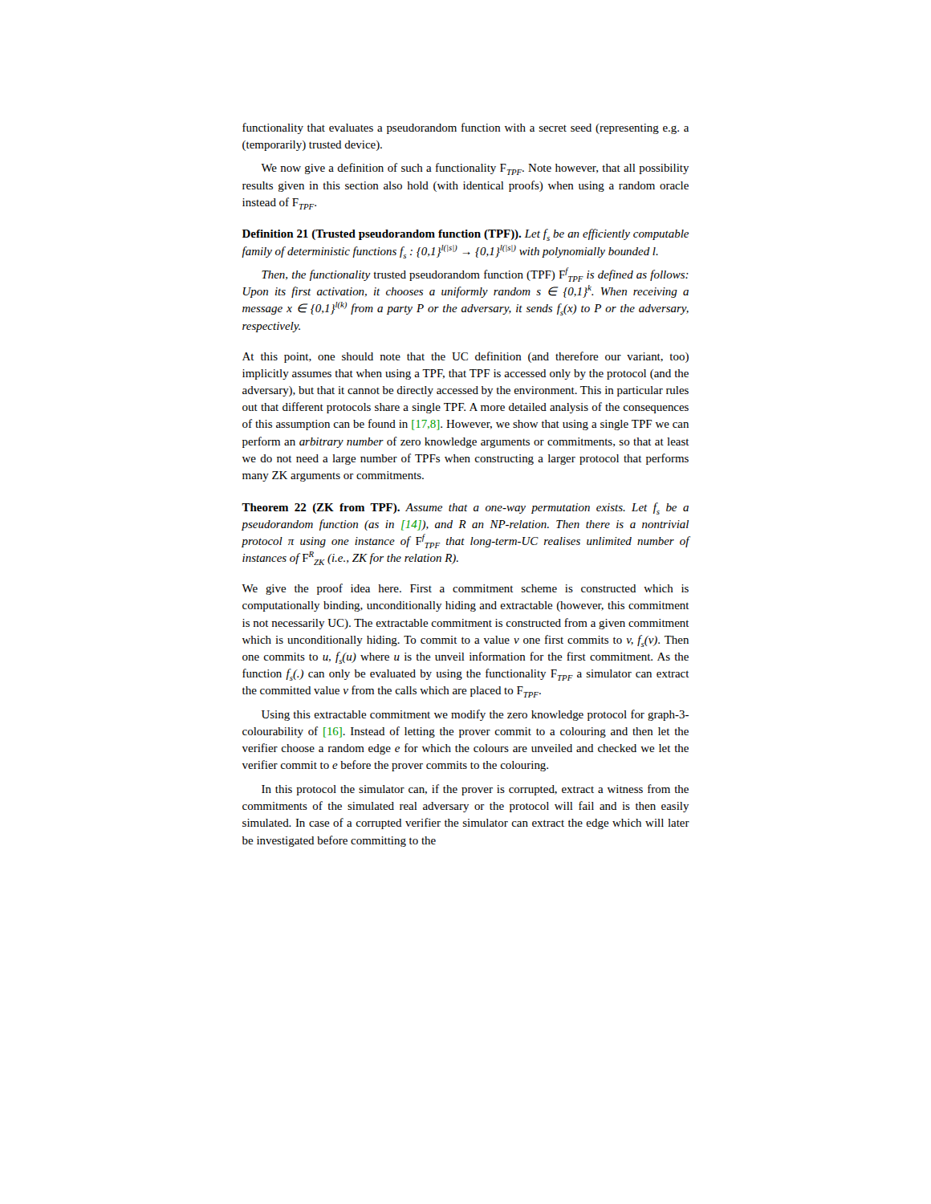functionality that evaluates a pseudorandom function with a secret seed (representing e.g. a (temporarily) trusted device).
We now give a definition of such a functionality FTPF. Note however, that all possibility results given in this section also hold (with identical proofs) when using a random oracle instead of FTPF.
Definition 21 (Trusted pseudorandom function (TPF)). Let fs be an efficiently computable family of deterministic functions fs : {0,1}l(|s|) → {0,1}l(|s|) with polynomially bounded l.
Then, the functionality trusted pseudorandom function (TPF) FfTPF is defined as follows: Upon its first activation, it chooses a uniformly random s ∈ {0,1}k. When receiving a message x ∈ {0,1}l(k) from a party P or the adversary, it sends fs(x) to P or the adversary, respectively.
At this point, one should note that the UC definition (and therefore our variant, too) implicitly assumes that when using a TPF, that TPF is accessed only by the protocol (and the adversary), but that it cannot be directly accessed by the environment. This in particular rules out that different protocols share a single TPF. A more detailed analysis of the consequences of this assumption can be found in [17,8]. However, we show that using a single TPF we can perform an arbitrary number of zero knowledge arguments or commitments, so that at least we do not need a large number of TPFs when constructing a larger protocol that performs many ZK arguments or commitments.
Theorem 22 (ZK from TPF). Assume that a one-way permutation exists. Let fs be a pseudorandom function (as in [14]), and R an NP-relation. Then there is a nontrivial protocol π using one instance of FfTPF that long-term-UC realises unlimited number of instances of FRZK (i.e., ZK for the relation R).
We give the proof idea here. First a commitment scheme is constructed which is computationally binding, unconditionally hiding and extractable (however, this commitment is not necessarily UC). The extractable commitment is constructed from a given commitment which is unconditionally hiding. To commit to a value v one first commits to v, fs(v). Then one commits to u, fs(u) where u is the unveil information for the first commitment. As the function fs(.) can only be evaluated by using the functionality FTPF a simulator can extract the committed value v from the calls which are placed to FTPF.
Using this extractable commitment we modify the zero knowledge protocol for graph-3-colourability of [16]. Instead of letting the prover commit to a colouring and then let the verifier choose a random edge e for which the colours are unveiled and checked we let the verifier commit to e before the prover commits to the colouring.
In this protocol the simulator can, if the prover is corrupted, extract a witness from the commitments of the simulated real adversary or the protocol will fail and is then easily simulated. In case of a corrupted verifier the simulator can extract the edge which will later be investigated before committing to the